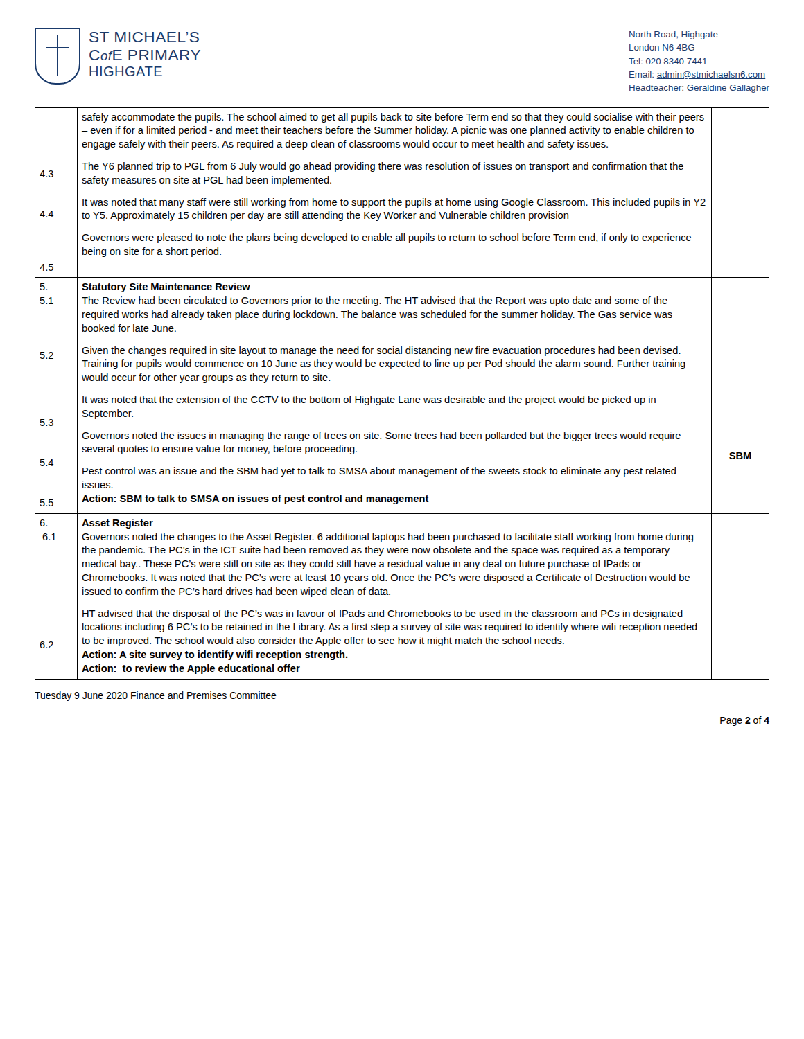ST MICHAEL’S
Cof E PRIMARY
HIGHGATE
North Road, Highgate
London N6 4BG
Tel: 020 8340 7441
Email: admin@stmichaelsn6.com
Headteacher: Geraldine Gallagher
| 4.3 4.4 4.5 | safely accommodate the pupils. The school aimed to get all pupils back to site before Term end so that they could socialise with their peers – even if for a limited period - and meet their teachers before the Summer holiday. A picnic was one planned activity to enable children to engage safely with their peers. As required a deep clean of classrooms would occur to meet health and safety issues. The Y6 planned trip to PGL from 6 July would go ahead providing there was resolution of issues on transport and confirmation that the safety measures on site at PGL had been implemented. It was noted that many staff were still working from home to support the pupils at home using Google Classroom. This included pupils in Y2 to Y5. Approximately 15 children per day are still attending the Key Worker and Vulnerable children provision Governors were pleased to note the plans being developed to enable all pupils to return to school before Term end, if only to experience being on site for a short period. | |
| 5. 5.1 5.2 5.3 5.4 5.5 | Statutory Site Maintenance Review The Review had been circulated to Governors prior to the meeting. The HT advised that the Report was upto date and some of the required works had already taken place during lockdown. The balance was scheduled for the summer holiday. The Gas service was booked for late June. Given the changes required in site layout to manage the need for social distancing new fire evacuation procedures had been devised. Training for pupils would commence on 10 June as they would be expected to line up per Pod should the alarm sound. Further training would occur for other year groups as they return to site. It was noted that the extension of the CCTV to the bottom of Highgate Lane was desirable and the project would be picked up in September. Governors noted the issues in managing the range of trees on site. Some trees had been pollarded but the bigger trees would require several quotes to ensure value for money, before proceeding. Pest control was an issue and the SBM had yet to talk to SMSA about management of the sweets stock to eliminate any pest related issues. Action: SBM to talk to SMSA on issues of pest control and management | SBM |
| 6. 6.1 6.2 | Asset Register Governors noted the changes to the Asset Register. 6 additional laptops had been purchased to facilitate staff working from home during the pandemic. The PC’s in the ICT suite had been removed as they were now obsolete and the space was required as a temporary medical bay.. These PC’s were still on site as they could still have a residual value in any deal on future purchase of IPads or Chromebooks. It was noted that the PC’s were at least 10 years old. Once the PC’s were disposed a Certificate of Destruction would be issued to confirm the PC’s hard drives had been wiped clean of data. HT advised that the disposal of the PC’s was in favour of IPads and Chromebooks to be used in the classroom and PCs in designated locations including 6 PC’s to be retained in the Library. As a first step a survey of site was required to identify where wifi reception needed to be improved. The school would also consider the Apple offer to see how it might match the school needs. Action: A site survey to identify wifi reception strength. Action: to review the Apple educational offer | |
Tuesday 9 June 2020 Finance and Premises Committee
Page 2 of 4